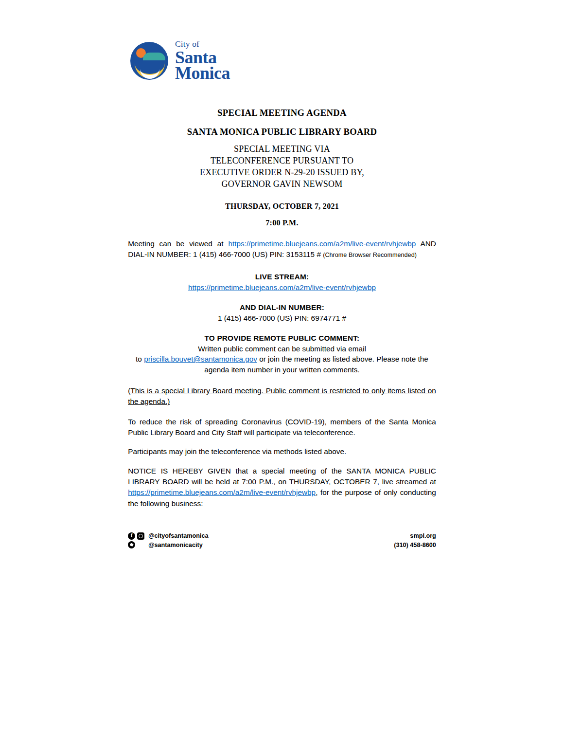City of Santa Monica
SPECIAL MEETING AGENDA
SANTA MONICA PUBLIC LIBRARY BOARD
SPECIAL MEETING VIA
TELECONFERENCE PURSUANT TO
EXECUTIVE ORDER N-29-20 ISSUED BY,
GOVERNOR GAVIN NEWSOM
THURSDAY, OCTOBER 7, 2021
7:00 P.M.
Meeting can be viewed at https://primetime.bluejeans.com/a2m/live-event/rvhjewbp AND DIAL-IN NUMBER: 1 (415) 466-7000 (US) PIN: 3153115 # (Chrome Browser Recommended)
LIVE STREAM:
https://primetime.bluejeans.com/a2m/live-event/rvhjewbp
AND DIAL-IN NUMBER:
1 (415) 466-7000 (US) PIN: 6974771 #
TO PROVIDE REMOTE PUBLIC COMMENT:
Written public comment can be submitted via email
to priscilla.bouvet@santamonica.gov or join the meeting as listed above. Please note the agenda item number in your written comments.
(This is a special Library Board meeting. Public comment is restricted to only items listed on the agenda.)
To reduce the risk of spreading Coronavirus (COVID-19), members of the Santa Monica Public Library Board and City Staff will participate via teleconference.
Participants may join the teleconference via methods listed above.
NOTICE IS HEREBY GIVEN that a special meeting of the SANTA MONICA PUBLIC LIBRARY BOARD will be held at 7:00 P.M., on THURSDAY, OCTOBER 7, live streamed at https://primetime.bluejeans.com/a2m/live-event/rvhjewbp, for the purpose of only conducting the following business:
@cityofsantamonica
@santamonicacity
smpl.org
(310) 458-8600